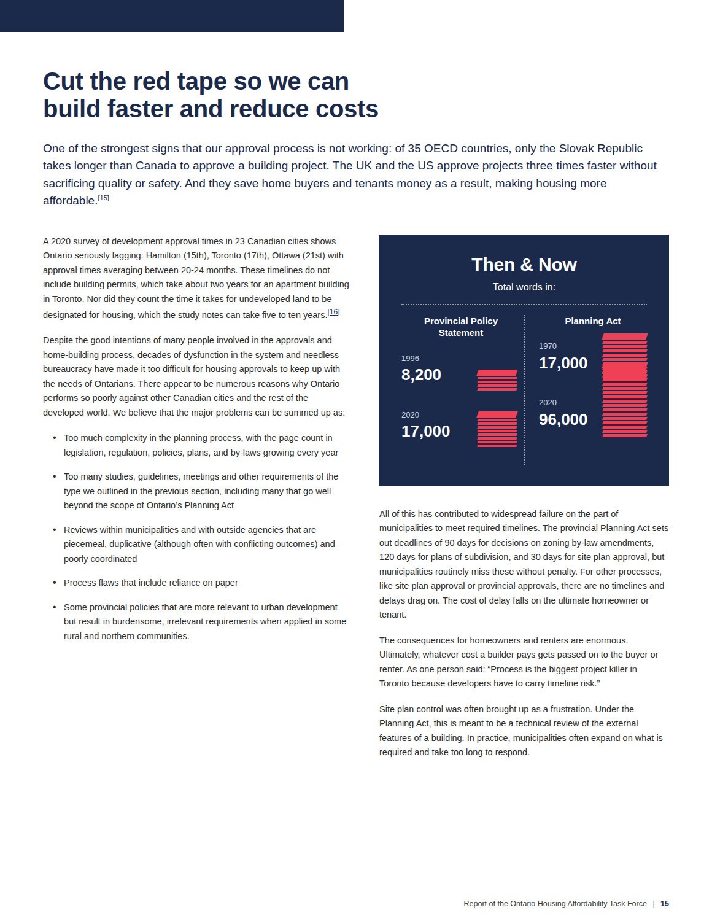Cut the red tape so we can
build faster and reduce costs
One of the strongest signs that our approval process is not working: of 35 OECD countries, only the Slovak Republic takes longer than Canada to approve a building project. The UK and the US approve projects three times faster without sacrificing quality or safety. And they save home buyers and tenants money as a result, making housing more affordable.[15]
A 2020 survey of development approval times in 23 Canadian cities shows Ontario seriously lagging: Hamilton (15th), Toronto (17th), Ottawa (21st) with approval times averaging between 20-24 months. These timelines do not include building permits, which take about two years for an apartment building in Toronto. Nor did they count the time it takes for undeveloped land to be designated for housing, which the study notes can take five to ten years.[16]
Despite the good intentions of many people involved in the approvals and home-building process, decades of dysfunction in the system and needless bureaucracy have made it too difficult for housing approvals to keep up with the needs of Ontarians. There appear to be numerous reasons why Ontario performs so poorly against other Canadian cities and the rest of the developed world. We believe that the major problems can be summed up as:
Too much complexity in the planning process, with the page count in legislation, regulation, policies, plans, and by-laws growing every year
Too many studies, guidelines, meetings and other requirements of the type we outlined in the previous section, including many that go well beyond the scope of Ontario’s Planning Act
Reviews within municipalities and with outside agencies that are piecemeal, duplicative (although often with conflicting outcomes) and poorly coordinated
Process flaws that include reliance on paper
Some provincial policies that are more relevant to urban development but result in burdensome, irrelevant requirements when applied in some rural and northern communities.
Then & Now
Total words in:
Provincial Policy
Statement
1996
8,200
2020
17,000
Planning Act
1970
17,000
2020
96,000
All of this has contributed to widespread failure on the part of municipalities to meet required timelines. The provincial Planning Act sets out deadlines of 90 days for decisions on zoning by-law amendments, 120 days for plans of subdivision, and 30 days for site plan approval, but municipalities routinely miss these without penalty. For other processes, like site plan approval or provincial approvals, there are no timelines and delays drag on. The cost of delay falls on the ultimate homeowner or tenant.
The consequences for homeowners and renters are enormous. Ultimately, whatever cost a builder pays gets passed on to the buyer or renter. As one person said: “Process is the biggest project killer in Toronto because developers have to carry timeline risk.”
Site plan control was often brought up as a frustration. Under the Planning Act, this is meant to be a technical review of the external features of a building. In practice, municipalities often expand on what is required and take too long to respond.
Report of the Ontario Housing Affordability Task Force | 15